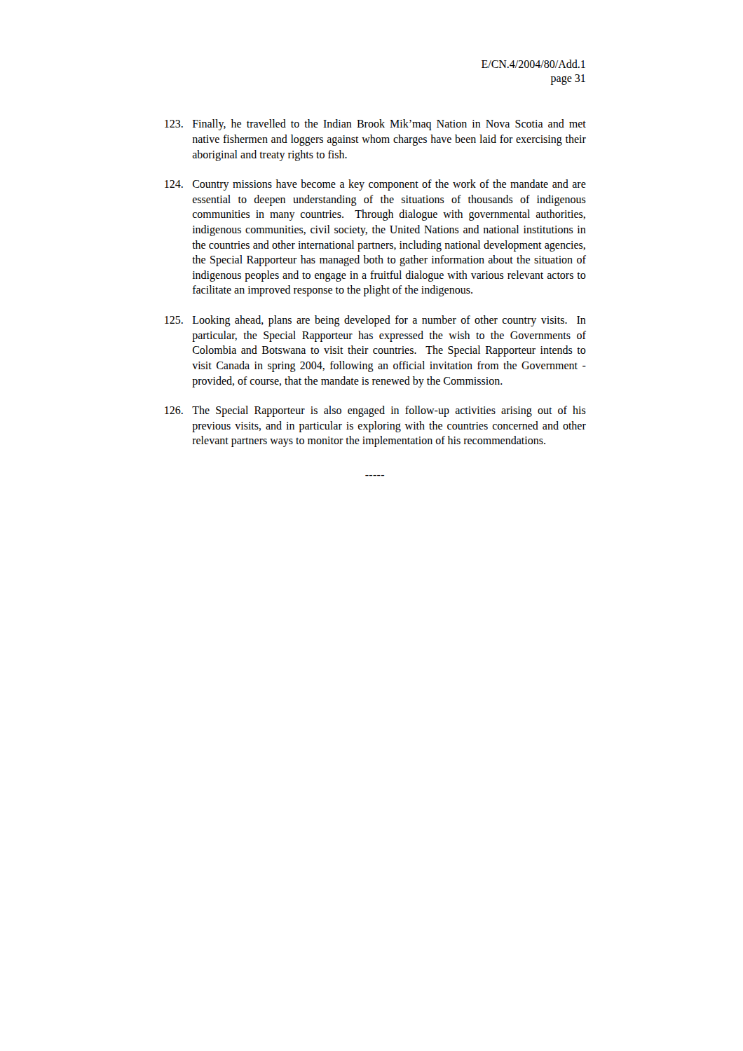E/CN.4/2004/80/Add.1 page 31
123. Finally, he travelled to the Indian Brook Mik’maq Nation in Nova Scotia and met native fishermen and loggers against whom charges have been laid for exercising their aboriginal and treaty rights to fish.
124. Country missions have become a key component of the work of the mandate and are essential to deepen understanding of the situations of thousands of indigenous communities in many countries. Through dialogue with governmental authorities, indigenous communities, civil society, the United Nations and national institutions in the countries and other international partners, including national development agencies, the Special Rapporteur has managed both to gather information about the situation of indigenous peoples and to engage in a fruitful dialogue with various relevant actors to facilitate an improved response to the plight of the indigenous.
125. Looking ahead, plans are being developed for a number of other country visits. In particular, the Special Rapporteur has expressed the wish to the Governments of Colombia and Botswana to visit their countries. The Special Rapporteur intends to visit Canada in spring 2004, following an official invitation from the Government - provided, of course, that the mandate is renewed by the Commission.
126. The Special Rapporteur is also engaged in follow-up activities arising out of his previous visits, and in particular is exploring with the countries concerned and other relevant partners ways to monitor the implementation of his recommendations.
-----